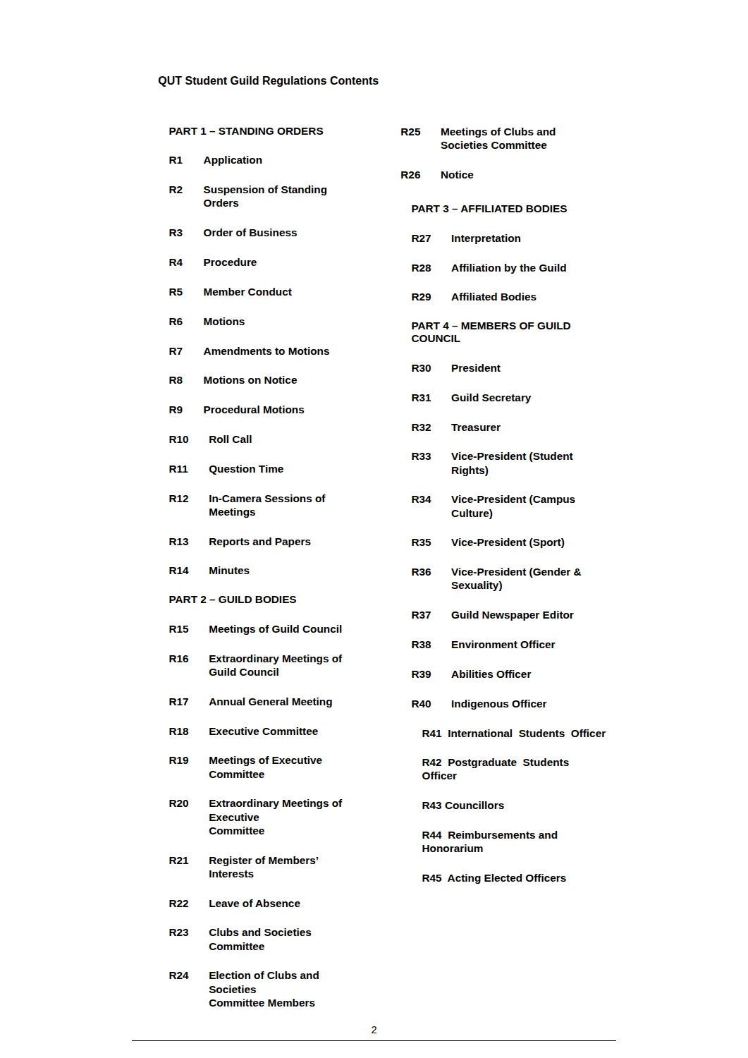QUT Student Guild Regulations Contents
PART 1 – STANDING ORDERS
R1 Application
R2 Suspension of Standing Orders
R3 Order of Business
R4 Procedure
R5 Member Conduct
R6 Motions
R7 Amendments to Motions
R8 Motions on Notice
R9 Procedural Motions
R10 Roll Call
R11 Question Time
R12 In-Camera Sessions of Meetings
R13 Reports and Papers
R14 Minutes
PART 2 – GUILD BODIES
R15 Meetings of Guild Council
R16 Extraordinary Meetings of Guild Council
R17 Annual General Meeting
R18 Executive Committee
R19 Meetings of Executive Committee
R20 Extraordinary Meetings of ExecutiveCommittee
R21 Register of Members’ Interests
R22 Leave of Absence
R23 Clubs and Societies Committee
R24 Election of Clubs and SocietiesCommittee Members
R25 Meetings of Clubs and Societies Committee
R26 Notice
PART 3 – AFFILIATED BODIES
R27 Interpretation
R28 Affiliation by the Guild
R29 Affiliated Bodies
PART 4 – MEMBERS OF GUILD COUNCIL
R30 President
R31 Guild Secretary
R32 Treasurer
R33 Vice-President (Student Rights)
R34 Vice-President (Campus Culture)
R35 Vice-President (Sport)
R36 Vice-President (Gender & Sexuality)
R37 Guild Newspaper Editor
R38 Environment Officer
R39 Abilities Officer
R40 Indigenous Officer
R41 International Students Officer
R42 Postgraduate Students Officer
R43 Councillors
R44 Reimbursements and Honorarium
R45 Acting Elected Officers
2